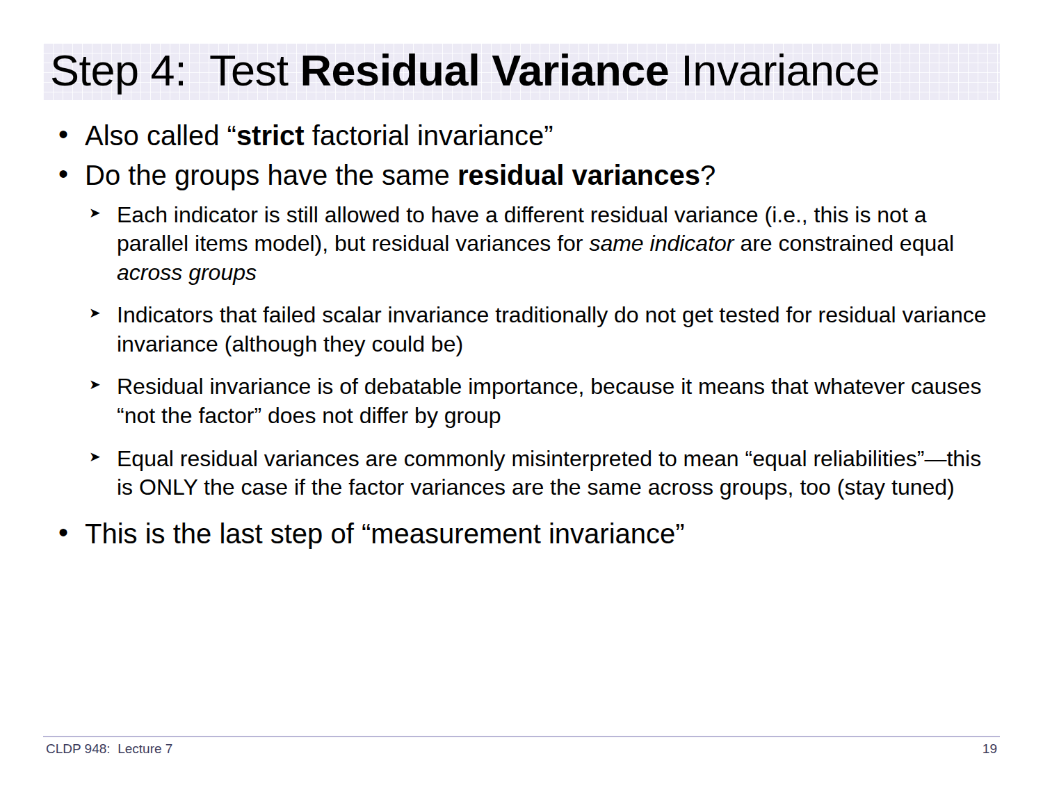Step 4: Test Residual Variance Invariance
Also called “strict factorial invariance”
Do the groups have the same residual variances?
Each indicator is still allowed to have a different residual variance (i.e., this is not a parallel items model), but residual variances for same indicator are constrained equal across groups
Indicators that failed scalar invariance traditionally do not get tested for residual variance invariance (although they could be)
Residual invariance is of debatable importance, because it means that whatever causes “not the factor” does not differ by group
Equal residual variances are commonly misinterpreted to mean “equal reliabilities”—this is ONLY the case if the factor variances are the same across groups, too (stay tuned)
This is the last step of “measurement invariance”
CLDP 948: Lecture 7
19